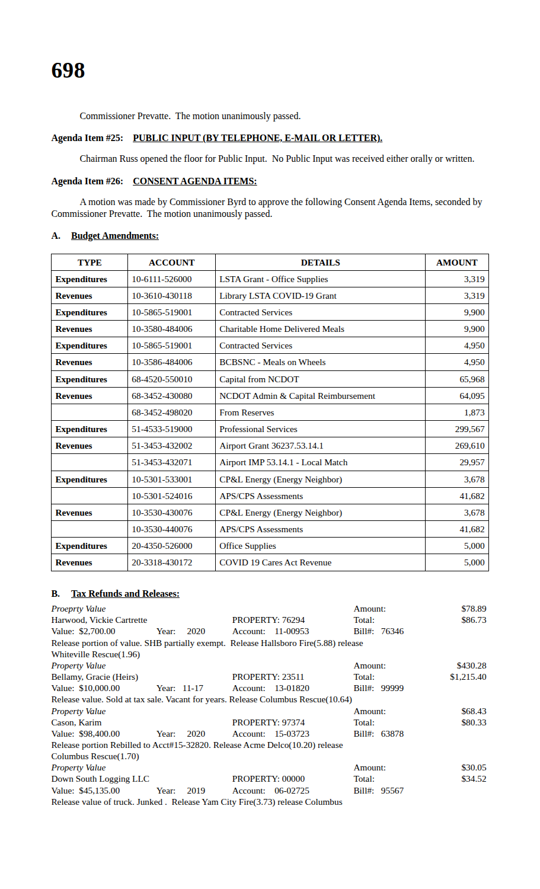698
Commissioner Prevatte. The motion unanimously passed.
Agenda Item #25: PUBLIC INPUT (BY TELEPHONE, E-MAIL OR LETTER).
Chairman Russ opened the floor for Public Input. No Public Input was received either orally or written.
Agenda Item #26: CONSENT AGENDA ITEMS:
A motion was made by Commissioner Byrd to approve the following Consent Agenda Items, seconded by Commissioner Prevatte. The motion unanimously passed.
A. Budget Amendments:
| TYPE | ACCOUNT | DETAILS | AMOUNT |
| --- | --- | --- | --- |
| Expenditures | 10-6111-526000 | LSTA Grant - Office Supplies | 3,319 |
| Revenues | 10-3610-430118 | Library LSTA COVID-19 Grant | 3,319 |
| Expenditures | 10-5865-519001 | Contracted Services | 9,900 |
| Revenues | 10-3580-484006 | Charitable Home Delivered Meals | 9,900 |
| Expenditures | 10-5865-519001 | Contracted Services | 4,950 |
| Revenues | 10-3586-484006 | BCBSNC - Meals on Wheels | 4,950 |
| Expenditures | 68-4520-550010 | Capital from NCDOT | 65,968 |
| Revenues | 68-3452-430080 | NCDOT Admin & Capital Reimbursement | 64,095 |
| | 68-3452-498020 | From Reserves | 1,873 |
| Expenditures | 51-4533-519000 | Professional Services | 299,567 |
| Revenues | 51-3453-432002 | Airport Grant 36237.53.14.1 | 269,610 |
| | 51-3453-432071 | Airport IMP 53.14.1 - Local Match | 29,957 |
| Expenditures | 10-5301-533001 | CP&L Energy (Energy Neighbor) | 3,678 |
| | 10-5301-524016 | APS/CPS Assessments | 41,682 |
| Revenues | 10-3530-430076 | CP&L Energy (Energy Neighbor) | 3,678 |
| | 10-3530-440076 | APS/CPS Assessments | 41,682 |
| Expenditures | 20-4350-526000 | Office Supplies | 5,000 |
| Revenues | 20-3318-430172 | COVID 19 Cares Act Revenue | 5,000 |
B. Tax Refunds and Releases:
| Proeprty Value | Amount: | $78.89 |
| Harwood, Vickie Cartrette | PROPERTY: 76294 | | Total: | $86.73 |
| Value: $2,700.00 | Year: 2020 | Account: 11-00953 | | Bill#: 76346 | |
| Release portion of value. SHB partially exempt. Release Hallsboro Fire(5.88) release |
| Whiteville Rescue(1.96) |
| Property Value | Amount: | $430.28 |
| Bellamy, Gracie (Heirs) | PROPERTY: 23511 | | Total: | $1,215.40 |
| Value: $10,000.00 | Year: 11-17 | Account: 13-01820 | | Bill#: 99999 | |
| Release value. Sold at tax sale. Vacant for years. Release Columbus Rescue(10.64) |
| Property Value | Amount: | $68.43 |
| Cason, Karim | PROPERTY: 97374 | | Total: | $80.33 |
| Value: $98,400.00 | Year: 2020 | Account: 15-03723 | | Bill#: 63878 | |
| Release portion Rebilled to Acct#15-32820. Release Acme Delco(10.20) release |
| Columbus Rescue(1.70) |
| Property Value | Amount: | $30.05 |
| Down South Logging LLC | PROPERTY: 00000 | | Total: | $34.52 |
| Value: $45,135.00 | Year: 2019 | Account: 06-02725 | | Bill#: 95567 | |
| Release value of truck. Junked . Release Yam City Fire(3.73) release Columbus |